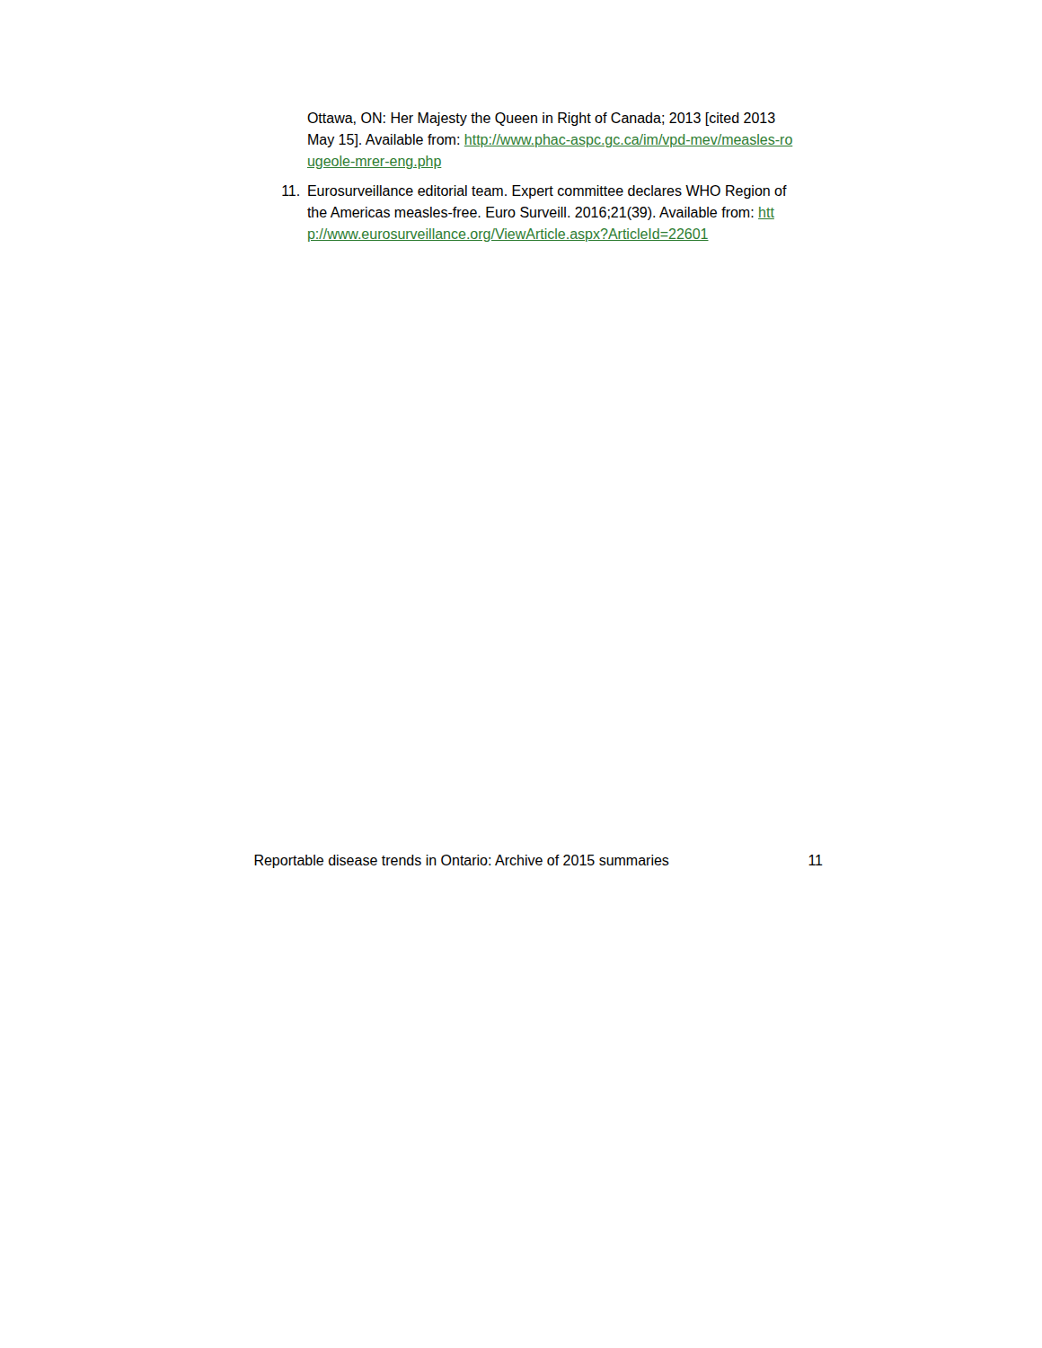Ottawa, ON: Her Majesty the Queen in Right of Canada; 2013 [cited 2013 May 15]. Available from: http://www.phac-aspc.gc.ca/im/vpd-mev/measles-rougeole-mrer-eng.php
11. Eurosurveillance editorial team. Expert committee declares WHO Region of the Americas measles-free. Euro Surveill. 2016;21(39). Available from: http://www.eurosurveillance.org/ViewArticle.aspx?ArticleId=22601
Reportable disease trends in Ontario: Archive of 2015 summaries 11